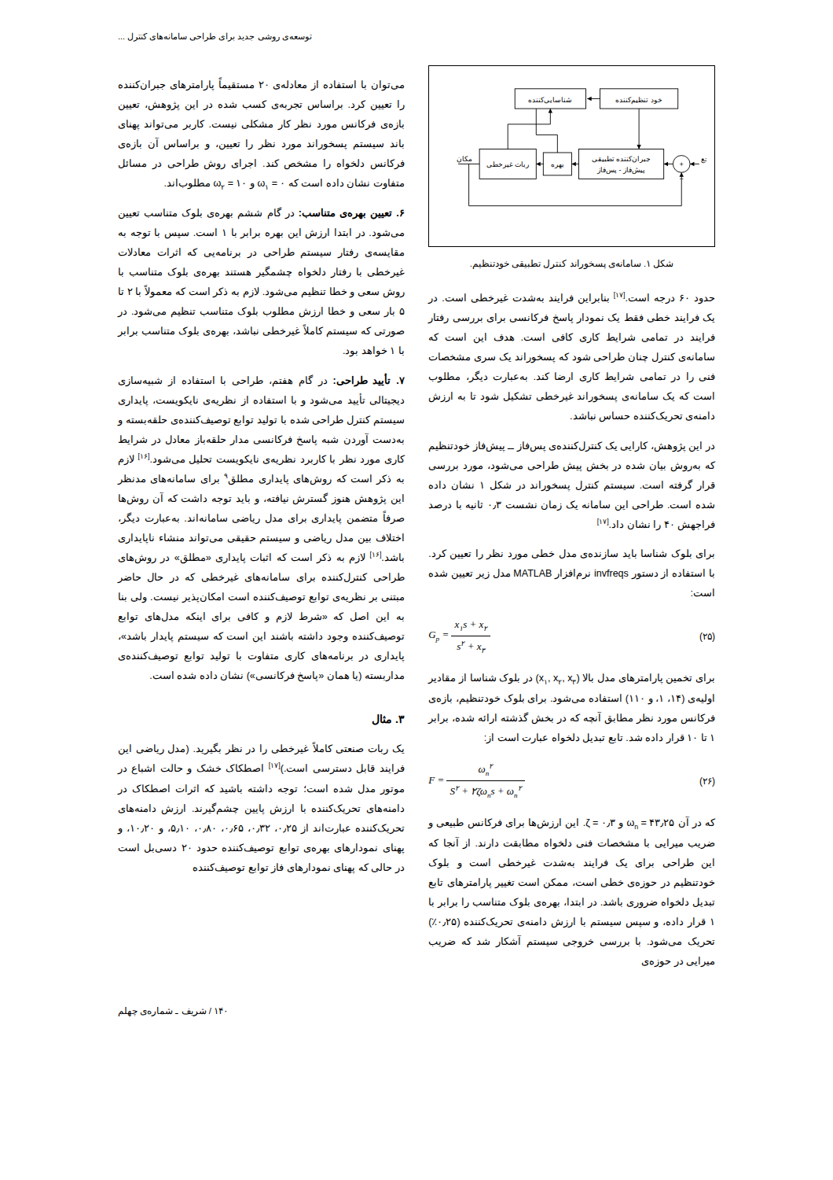توسعه‌ی روشی جدید برای طراحی سامانه‌های کنترل ...
می‌توان با استفاده از معادله‌ی ۲۰ مستقیماً پارامترهای جبران‌کننده را تعیین کرد. براساس تجربه‌ی کسب شده در این پژوهش، تعیین بازه‌ی فرکانس مورد نظر کار مشکلی نیست. کاربر می‌تواند پهنای باند سیستم پسخوراند مورد نظر را تعیین، و براساس آن بازه‌ی فرکانس دلخواه را مشخص کند. اجرای روش طراحی در مسائل متفاوت نشان داده است که ω۱ = ۰ و ω۲ = ۱۰ مطلوب‌اند.
۶. تعیین بهره‌ی متناسب: در گام ششم بهره‌ی بلوک متناسب تعیین می‌شود. در ابتدا ارزش این بهره برابر با ۱ است. سپس با توجه به مقایسه‌ی رفتار سیستم طراحی در برنامه‌یی که اثرات معادلات غیرخطی با رفتار دلخواه چشمگیر هستند بهره‌ی بلوک متناسب با روش سعی و خطا تنظیم می‌شود. لازم به ذکر است که معمولاً با ۲ تا ۵ بار سعی و خطا ارزش مطلوب بلوک متناسب تنظیم می‌شود. در صورتی که سیستم کاملاً غیرخطی نباشد، بهره‌ی بلوک متناسب برابر با ۱ خواهد بود.
۷. تأیید طراحی: در گام هفتم، طراحی با استفاده از شبیه‌سازی دیجیتالی تأیید می‌شود و با استفاده از نظریه‌ی نایکویست، پایداری سیستم کنترل طراحی شده با تولید توابع توصیف‌کننده‌ی حلقه‌بسته و به‌دست آوردن شبه پاسخ فرکانسی مدار حلقه‌باز معادل در شرایط کاری مورد نظر با کاربرد نظریه‌ی نایکویست تحلیل می‌شود.[۱۶] لازم به ذکر است که روش‌های پایداری مطلق۹ برای سامانه‌های مدنظر این پژوهش هنوز گسترش نیافته، و باید توجه داشت که آن روش‌ها صرفاً متضمن پایداری برای مدل ریاضی سامانه‌اند. به‌عبارت دیگر، اختلاف بین مدل ریاضی و سیستم حقیقی می‌تواند منشاء ناپایداری باشد.[۱۶] لازم به ذکر است که اثبات پایداری «مطلق» در روش‌های طراحی کنترل‌کننده برای سامانه‌های غیرخطی که در حال حاضر مبتنی بر نظریه‌ی توابع توصیف‌کننده است امکان‌پذیر نیست. ولی بنا به این اصل که «شرط لازم و کافی برای اینکه مدل‌های توابع توصیف‌کننده وجود داشته باشند این است که سیستم پایدار باشد»، پایداری در برنامه‌های کاری متفاوت با تولید توابع توصیف‌کننده‌ی مدار‌بسته (یا همان «پاسخ فرکانسی») نشان داده شده است.
۳. مثال
یک ربات صنعتی کاملاً غیرخطی را در نظر بگیرید. (مدل ریاضی این فرایند قابل دسترسی است.)[۱۷] اصطکاک خشک و حالت اشباع در موتور مدل شده است؛ توجه داشته باشید که اثرات اصطکاک در دامنه‌های تحریک‌کننده با ارزش پایین چشم‌گیرند. ارزش دامنه‌های تحریک‌کننده عبارت‌اند از ۰٫۲۵، ۰٫۳۲، ۰٫۶۵، ۰٫۸۰، ۵٫۱۰، و ۱۰٫۲۰، و پهنای نمودارهای بهره‌ی توابع توصیف‌کننده حدود ۲۰ دسی‌بل است در حالی که پهنای نمودارهای فاز توابع توصیف‌کننده
خود تنظیم‌کننده شناسایی‌کننده جبران‌کننده تطبیقی پیش‌فاز - پس‌فاز بهره ربات غیرخطی + − مرجع مکان
شکل ۱. سامانه‌ی پسخوراند کنترل تطبیقی خودتنظیم.
حدود ۶۰ درجه است.[۱۷] بنابراین فرایند به‌شدت غیرخطی است. در یک فرایند خطی فقط یک نمودار پاسخ فرکانسی برای بررسی رفتار فرایند در تمامی شرایط کاری کافی است. هدف این است که سامانه‌ی کنترل چنان طراحی شود که پسخوراند یک سری مشخصات فنی را در تمامی شرایط کاری ارضا کند. به‌عبارت دیگر، مطلوب است که یک سامانه‌ی پسخوراند غیرخطی تشکیل شود تا به ارزش دامنه‌ی تحریک‌کننده حساس نباشد.
در این پژوهش، کارایی یک کنترل‌کننده‌ی پس‌فاز ــ پیش‌فاز خودتنظیم که به‌روش بیان شده در بخش پیش طراحی می‌شود، مورد بررسی قرار گرفته است. سیستم کنترل پسخوراند در شکل ۱ نشان داده شده است. طراحی این سامانه یک زمان نشست ۰٫۳ ثانیه با درصد فراجهش ۴۰ را نشان داد.[۱۷]
برای بلوک شناسا باید سازنده‌ی مدل خطی مورد نظر را تعیین کرد. با استفاده از دستور invfreqs نرم‌افزار MATLAB مدل زیر تعیین شده است:
Gp = x۱s + x۲ s۲ + x۳ (۲۵)
برای تخمین پارامترهای مدل بالا (x۱, x۲, x۳) در بلوک شناسا از مقادیر اولیه‌ی (۱۴، ۱، و ۱۱۰) استفاده می‌شود. برای بلوک خودتنظیم، بازه‌ی فرکانس مورد نظر مطابق آنچه که در بخش گذشته ارائه شده، برابر ۱ تا ۱۰ قرار داده شد. تابع تبدیل دلخواه عبارت است از:
F = ωn۲ S۲ + ۲ζωns + ωn۲ (۲۶)
که در آن ωn = ۴۳٫۲۵ و ζ = ۰٫۳. این ارزش‌ها برای فرکانس طبیعی و ضریب میرایی با مشخصات فنی دلخواه مطابقت دارند. از آنجا که این طراحی برای یک فرایند به‌شدت غیرخطی است و بلوک خودتنظیم در حوزه‌ی خطی است، ممکن است تغییر پارامترهای تابع تبدیل دلخواه ضروری باشد. در ابتدا، بهره‌ی بلوک متناسب را برابر با ۱ قرار داده، و سپس سیستم با ارزش دامنه‌ی تحریک‌کننده (۰٫۲۵٪) تحریک می‌شود. با بررسی خروجی سیستم آشکار شد که ضریب میرایی در حوزه‌ی
۱۴۰ / شریف ـ شماره‌ی چهلم